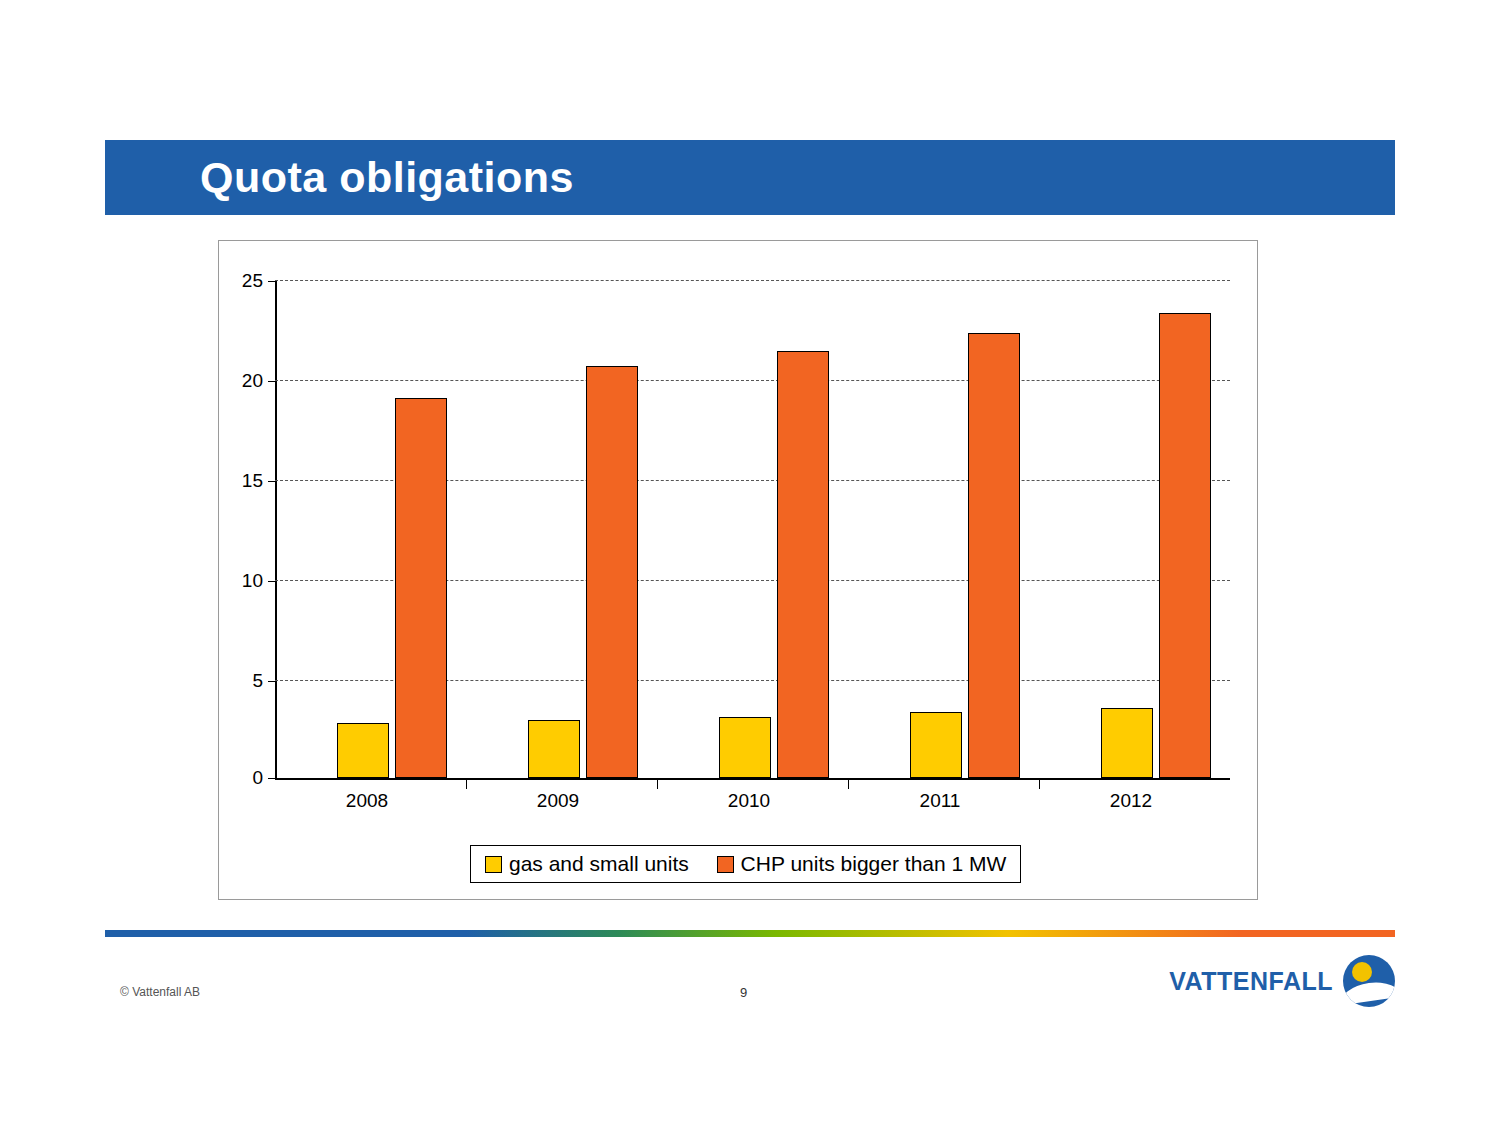Quota obligations
%
25
20
15
10
5
0
2008
2009
2010
2011
2012
gas and small units CHP units bigger than 1 MW
© Vattenfall AB
9
VATTENFALL